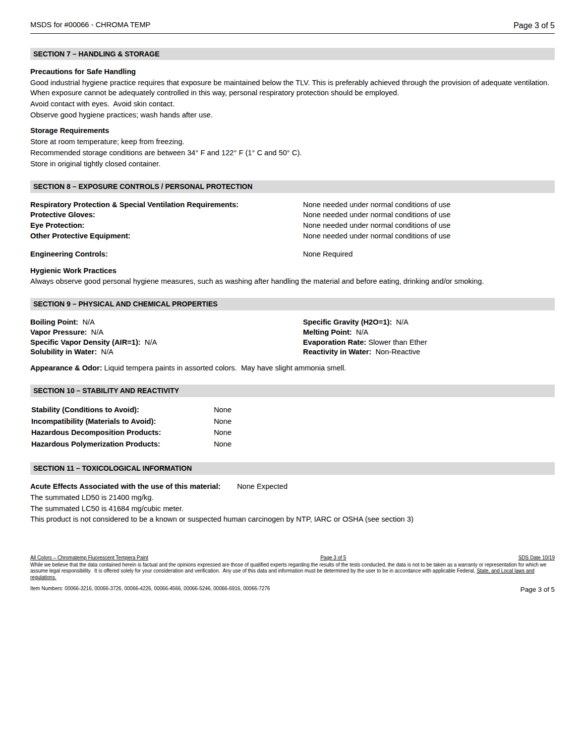MSDS for #00066 - CHROMA TEMP
Page 3 of 5
SECTION 7 – HANDLING & STORAGE
Precautions for Safe Handling
Good industrial hygiene practice requires that exposure be maintained below the TLV. This is preferably achieved through the provision of adequate ventilation. When exposure cannot be adequately controlled in this way, personal respiratory protection should be employed.
Avoid contact with eyes. Avoid skin contact.
Observe good hygiene practices; wash hands after use.
Storage Requirements
Store at room temperature; keep from freezing.
Recommended storage conditions are between 34° F and 122° F (1° C and 50° C).
Store in original tightly closed container.
SECTION 8 – EXPOSURE CONTROLS / PERSONAL PROTECTION
| Respiratory Protection & Special Ventilation Requirements: | None needed under normal conditions of use |
| Protective Gloves: | None needed under normal conditions of use |
| Eye Protection: | None needed under normal conditions of use |
| Other Protective Equipment: | None needed under normal conditions of use |
| Engineering Controls: | None Required |
Hygienic Work Practices
Always observe good personal hygiene measures, such as washing after handling the material and before eating, drinking and/or smoking.
SECTION 9 – PHYSICAL AND CHEMICAL PROPERTIES
| Boiling Point: N/A | Specific Gravity (H2O=1): N/A |
| Vapor Pressure: N/A | Melting Point: N/A |
| Specific Vapor Density (AIR=1): N/A | Evaporation Rate: Slower than Ether |
| Solubility in Water: N/A | Reactivity in Water: Non-Reactive |
Appearance & Odor: Liquid tempera paints in assorted colors. May have slight ammonia smell.
SECTION 10 – STABILITY AND REACTIVITY
| Stability (Conditions to Avoid): | None |
| Incompatibility (Materials to Avoid): | None |
| Hazardous Decomposition Products: | None |
| Hazardous Polymerization Products: | None |
SECTION 11 – TOXICOLOGICAL INFORMATION
Acute Effects Associated with the use of this material: None Expected
The summated LD50 is 21400 mg/kg.
The summated LC50 is 41684 mg/cubic meter.
This product is not considered to be a known or suspected human carcinogen by NTP, IARC or OSHA (see section 3)
All Colors – Chromatemp Fluorescent Tempera Paint Page 3 of 5 SDS Date 10/19
While we believe that the data contained herein is factual and the opinions expressed are those of qualified experts regarding the results of the tests conducted, the data is not to be taken as a warranty or representation for which we assume legal responsibility. It is offered solely for your consideration and verification. Any use of this data and information must be determined by the user to be in accordance with applicable Federal, State, and Local laws and regulations.
Item Numbers: 00066-3216, 00066-3726, 00066-4226, 00066-4566, 00066-5246, 00066-6916, 00066-7276 Page 3 of 5